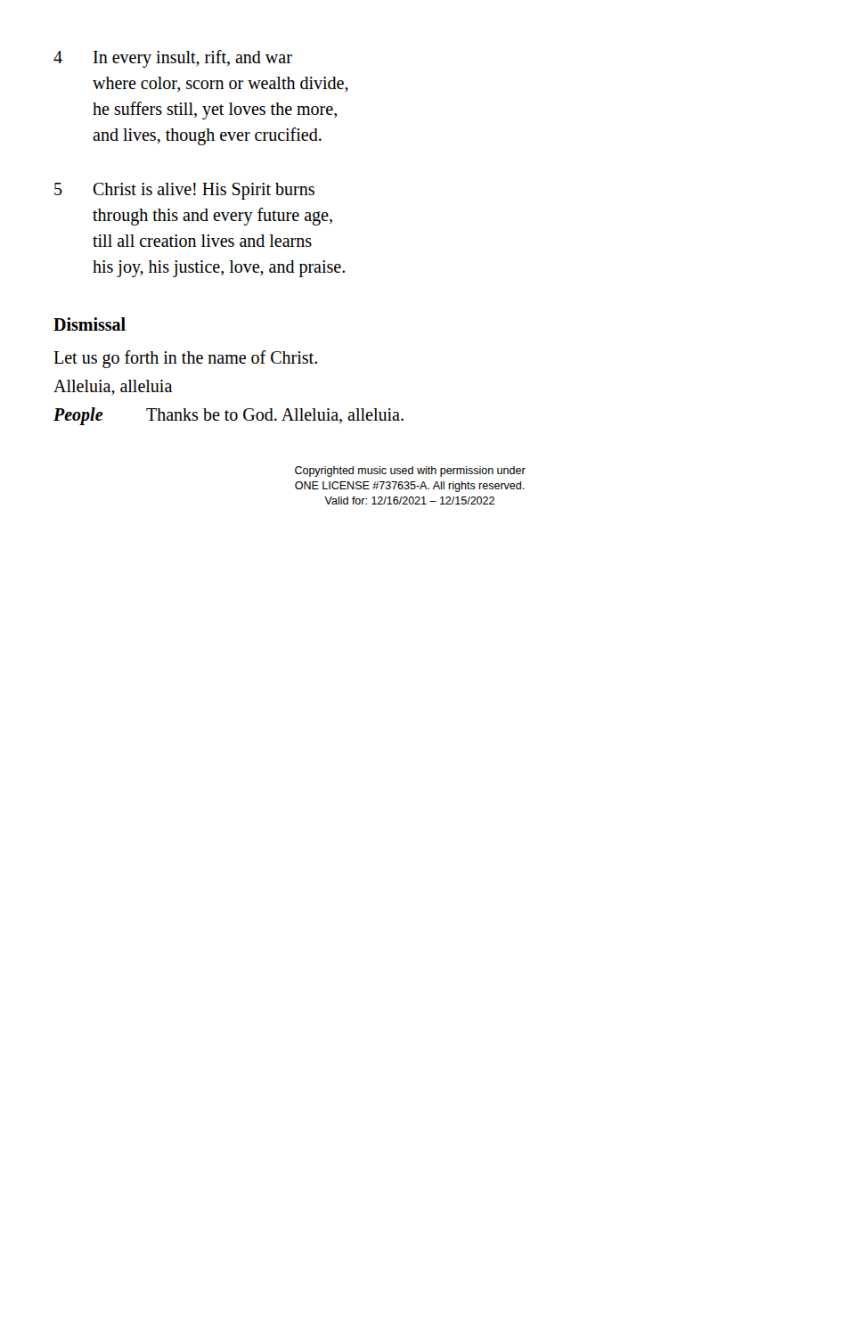4
In every insult, rift, and war
where color, scorn or wealth divide,
he suffers still, yet loves the more,
and lives, though ever crucified.
5
Christ is alive! His Spirit burns
through this and every future age,
till all creation lives and learns
his joy, his justice, love, and praise.
Dismissal
Let us go forth in the name of Christ.
Alleluia, alleluia
People
Thanks be to God. Alleluia, alleluia.
Copyrighted music used with permission under
ONE LICENSE #737635-A. All rights reserved.
Valid for: 12/16/2021 – 12/15/2022